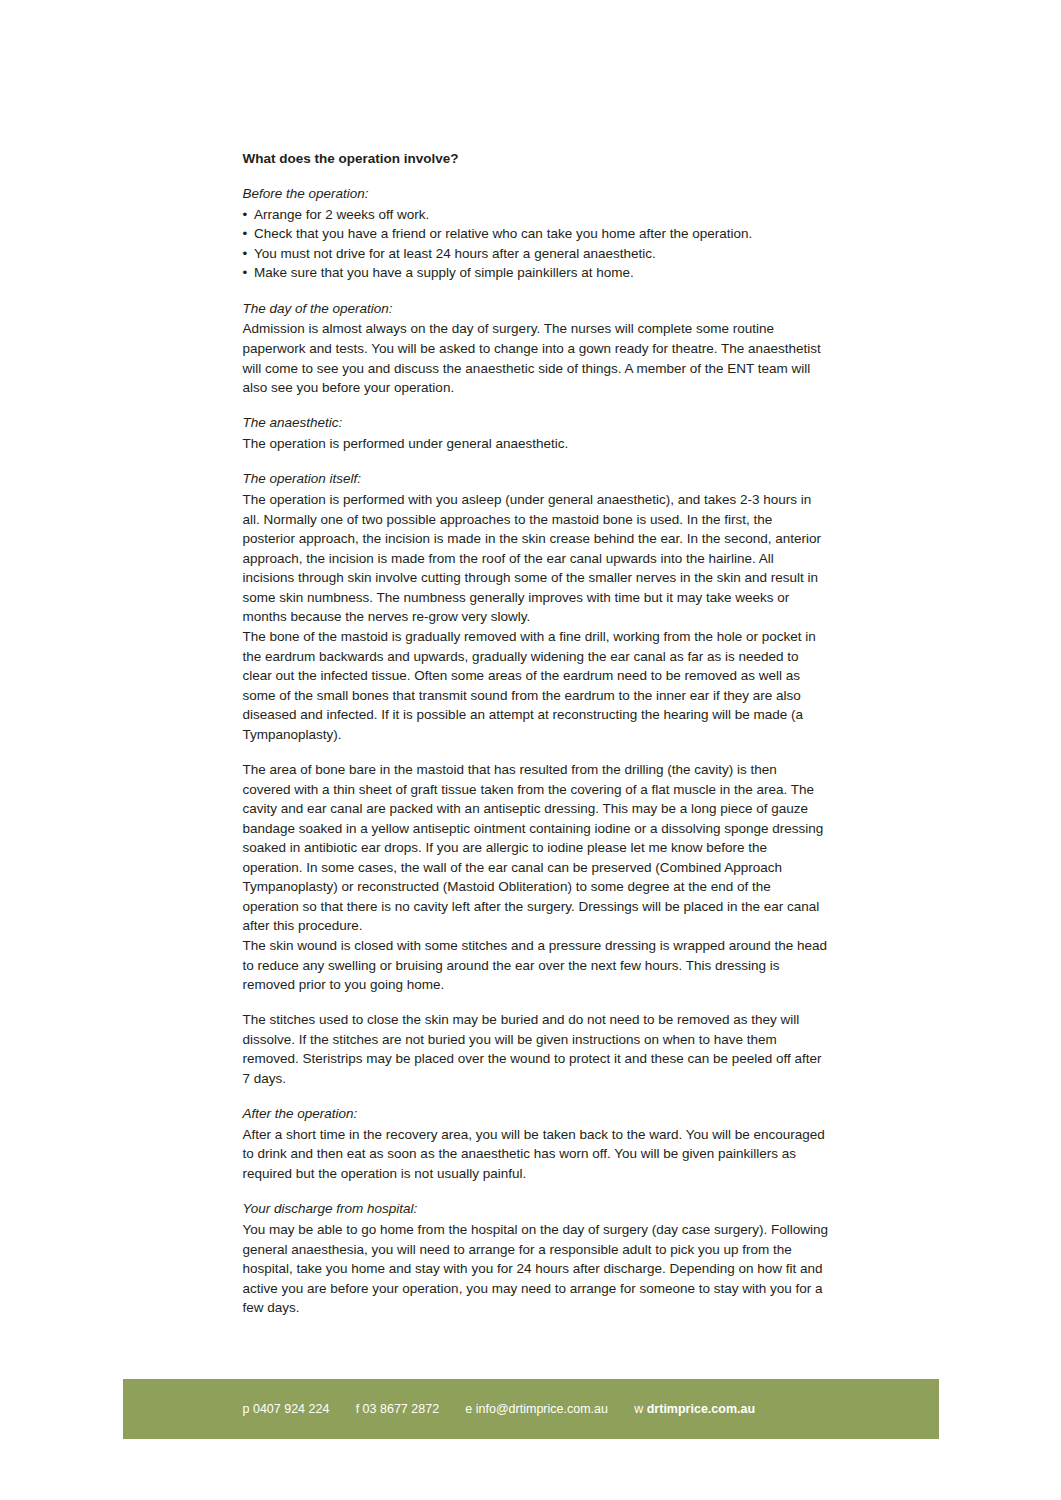What does the operation involve?
Before the operation:
Arrange for 2 weeks off work.
Check that you have a friend or relative who can take you home after the operation.
You must not drive for at least 24 hours after a general anaesthetic.
Make sure that you have a supply of simple painkillers at home.
The day of the operation:
Admission is almost always on the day of surgery. The nurses will complete some routine paperwork and tests. You will be asked to change into a gown ready for theatre. The anaesthetist will come to see you and discuss the anaesthetic side of things. A member of the ENT team will also see you before your operation.
The anaesthetic:
The operation is performed under general anaesthetic.
The operation itself:
The operation is performed with you asleep (under general anaesthetic), and takes 2-3 hours in all. Normally one of two possible approaches to the mastoid bone is used. In the first, the posterior approach, the incision is made in the skin crease behind the ear. In the second, anterior approach, the incision is made from the roof of the ear canal upwards into the hairline. All incisions through skin involve cutting through some of the smaller nerves in the skin and result in some skin numbness. The numbness generally improves with time but it may take weeks or months because the nerves re-grow very slowly.
The bone of the mastoid is gradually removed with a fine drill, working from the hole or pocket in the eardrum backwards and upwards, gradually widening the ear canal as far as is needed to clear out the infected tissue. Often some areas of the eardrum need to be removed as well as some of the small bones that transmit sound from the eardrum to the inner ear if they are also diseased and infected. If it is possible an attempt at reconstructing the hearing will be made (a Tympanoplasty).
The area of bone bare in the mastoid that has resulted from the drilling (the cavity) is then covered with a thin sheet of graft tissue taken from the covering of a flat muscle in the area. The cavity and ear canal are packed with an antiseptic dressing. This may be a long piece of gauze bandage soaked in a yellow antiseptic ointment containing iodine or a dissolving sponge dressing soaked in antibiotic ear drops. If you are allergic to iodine please let me know before the operation. In some cases, the wall of the ear canal can be preserved (Combined Approach Tympanoplasty) or reconstructed (Mastoid Obliteration) to some degree at the end of the operation so that there is no cavity left after the surgery. Dressings will be placed in the ear canal after this procedure.
The skin wound is closed with some stitches and a pressure dressing is wrapped around the head to reduce any swelling or bruising around the ear over the next few hours. This dressing is removed prior to you going home.
The stitches used to close the skin may be buried and do not need to be removed as they will dissolve. If the stitches are not buried you will be given instructions on when to have them removed. Steristrips may be placed over the wound to protect it and these can be peeled off after 7 days.
After the operation:
After a short time in the recovery area, you will be taken back to the ward. You will be encouraged to drink and then eat as soon as the anaesthetic has worn off. You will be given painkillers as required but the operation is not usually painful.
Your discharge from hospital:
You may be able to go home from the hospital on the day of surgery (day case surgery). Following general anaesthesia, you will need to arrange for a responsible adult to pick you up from the hospital, take you home and stay with you for 24 hours after discharge. Depending on how fit and active you are before your operation, you may need to arrange for someone to stay with you for a few days.
p 0407 924 224 f 03 8677 2872 e info@drtimprice.com.au w drtimprice.com.au